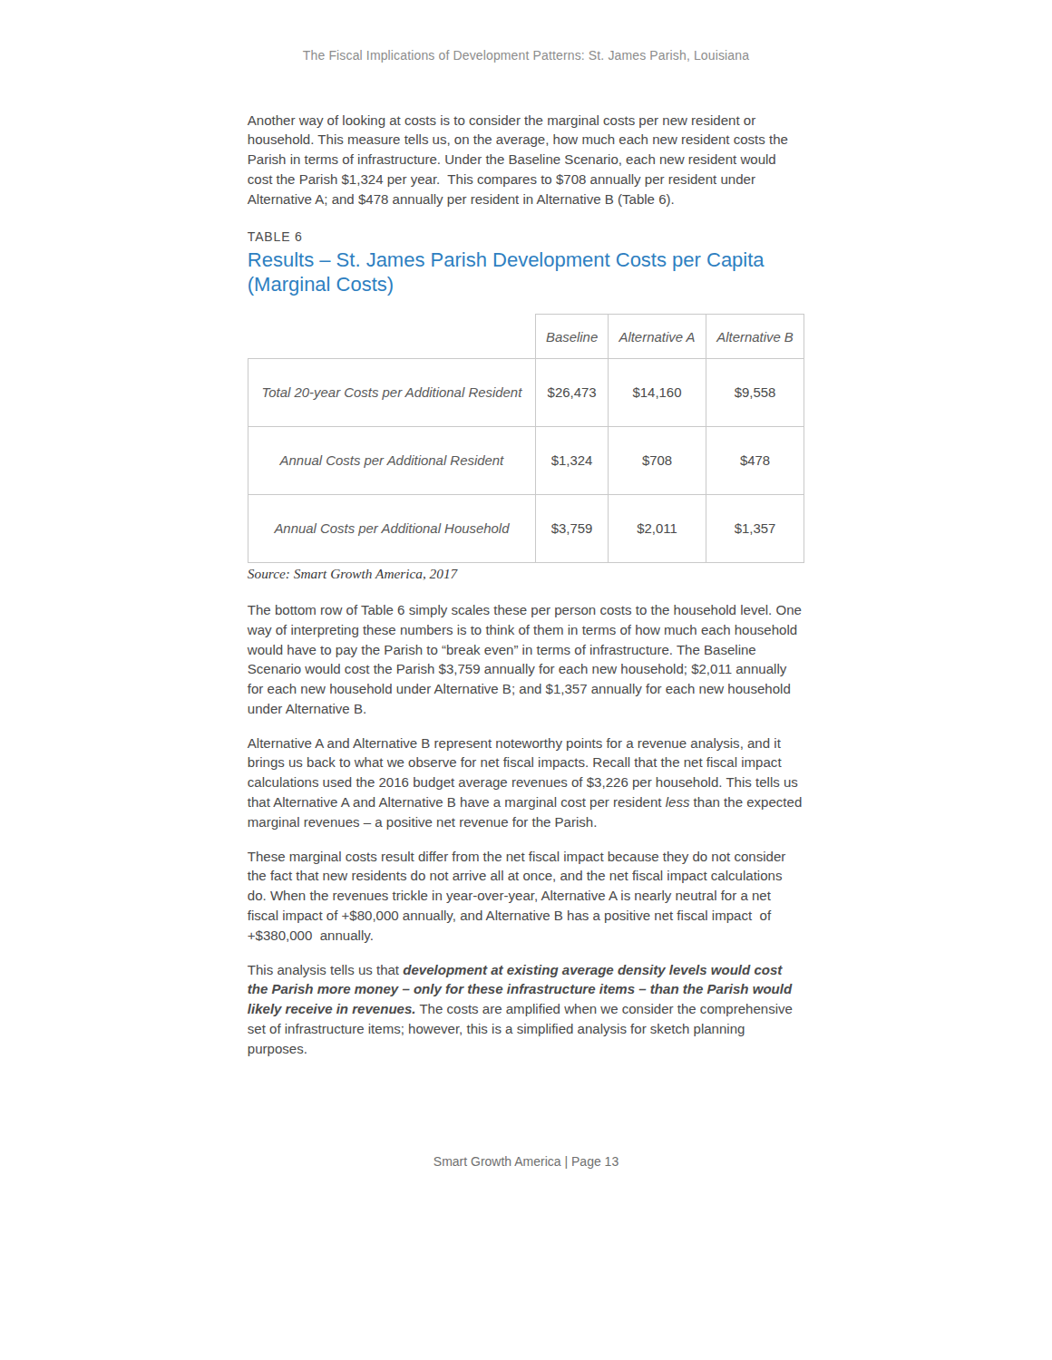The Fiscal Implications of Development Patterns: St. James Parish, Louisiana
Another way of looking at costs is to consider the marginal costs per new resident or household. This measure tells us, on the average, how much each new resident costs the Parish in terms of infrastructure. Under the Baseline Scenario, each new resident would cost the Parish $1,324 per year. This compares to $708 annually per resident under Alternative A; and $478 annually per resident in Alternative B (Table 6).
TABLE 6
Results – St. James Parish Development Costs per Capita (Marginal Costs)
| | Baseline | Alternative A | Alternative B |
| --- | --- | --- | --- |
| Total 20-year Costs per Additional Resident | $26,473 | $14,160 | $9,558 |
| Annual Costs per Additional Resident | $1,324 | $708 | $478 |
| Annual Costs per Additional Household | $3,759 | $2,011 | $1,357 |
Source: Smart Growth America, 2017
The bottom row of Table 6 simply scales these per person costs to the household level. One way of interpreting these numbers is to think of them in terms of how much each household would have to pay the Parish to “break even” in terms of infrastructure. The Baseline Scenario would cost the Parish $3,759 annually for each new household; $2,011 annually for each new household under Alternative B; and $1,357 annually for each new household under Alternative B.
Alternative A and Alternative B represent noteworthy points for a revenue analysis, and it brings us back to what we observe for net fiscal impacts. Recall that the net fiscal impact calculations used the 2016 budget average revenues of $3,226 per household. This tells us that Alternative A and Alternative B have a marginal cost per resident less than the expected marginal revenues – a positive net revenue for the Parish.
These marginal costs result differ from the net fiscal impact because they do not consider the fact that new residents do not arrive all at once, and the net fiscal impact calculations do. When the revenues trickle in year-over-year, Alternative A is nearly neutral for a net fiscal impact of +$80,000 annually, and Alternative B has a positive net fiscal impact of +$380,000 annually.
This analysis tells us that development at existing average density levels would cost the Parish more money – only for these infrastructure items – than the Parish would likely receive in revenues. The costs are amplified when we consider the comprehensive set of infrastructure items; however, this is a simplified analysis for sketch planning purposes.
Smart Growth America | Page 13